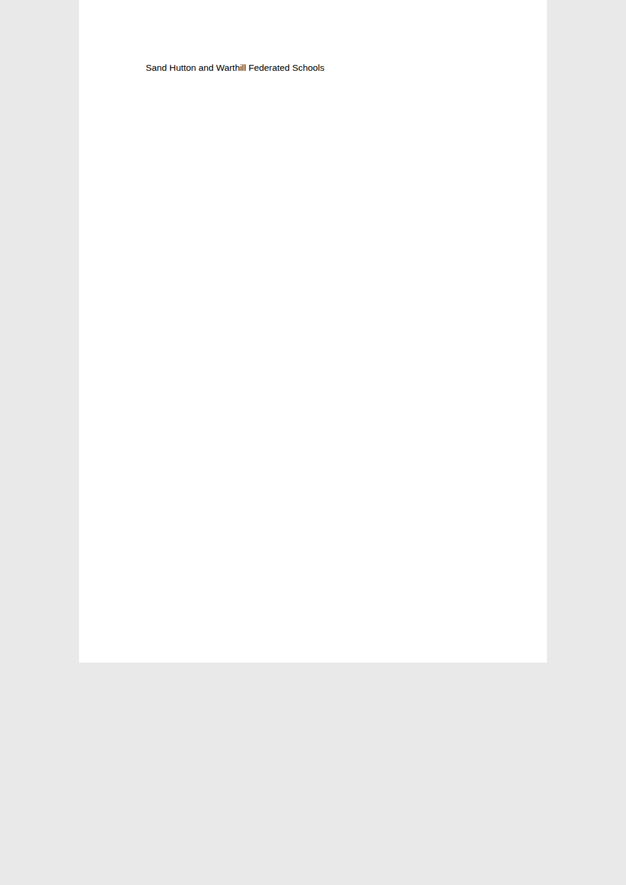Sand Hutton and Warthill Federated Schools